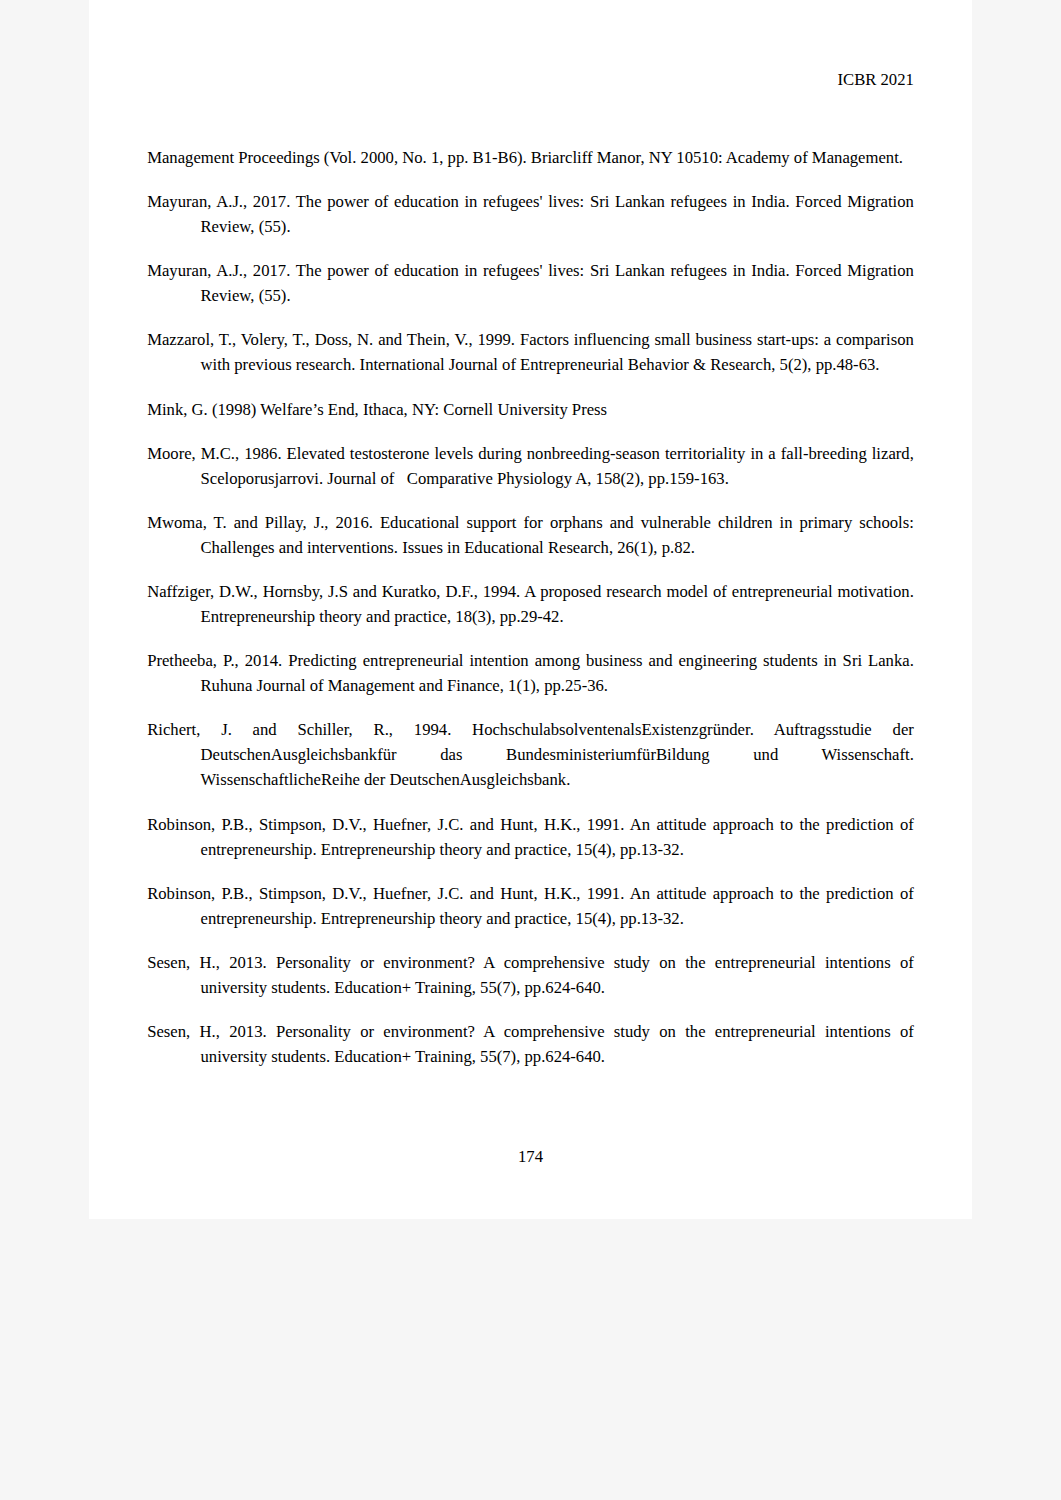ICBR 2021
Management Proceedings (Vol. 2000, No. 1, pp. B1-B6). Briarcliff Manor, NY 10510: Academy of Management.
Mayuran, A.J., 2017. The power of education in refugees' lives: Sri Lankan refugees in India. Forced Migration Review, (55).
Mayuran, A.J., 2017. The power of education in refugees' lives: Sri Lankan refugees in India. Forced Migration Review, (55).
Mazzarol, T., Volery, T., Doss, N. and Thein, V., 1999. Factors influencing small business start-ups: a comparison with previous research. International Journal of Entrepreneurial Behavior & Research, 5(2), pp.48-63.
Mink, G. (1998) Welfare’s End, Ithaca, NY: Cornell University Press
Moore, M.C., 1986. Elevated testosterone levels during nonbreeding-season territoriality in a fall-breeding lizard, Sceloporusjarrovi. Journal of Comparative Physiology A, 158(2), pp.159-163.
Mwoma, T. and Pillay, J., 2016. Educational support for orphans and vulnerable children in primary schools: Challenges and interventions. Issues in Educational Research, 26(1), p.82.
Naffziger, D.W., Hornsby, J.S and Kuratko, D.F., 1994. A proposed research model of entrepreneurial motivation. Entrepreneurship theory and practice, 18(3), pp.29-42.
Pretheeba, P., 2014. Predicting entrepreneurial intention among business and engineering students in Sri Lanka. Ruhuna Journal of Management and Finance, 1(1), pp.25-36.
Richert, J. and Schiller, R., 1994. HochschulabsolventenalsExistenzgründer. Auftragsstudie der DeutschenAusgleichsbankfür das BundesministeriumfürBildung und Wissenschaft. WissenschaftlicheReihe der DeutschenAusgleichsbank.
Robinson, P.B., Stimpson, D.V., Huefner, J.C. and Hunt, H.K., 1991. An attitude approach to the prediction of entrepreneurship. Entrepreneurship theory and practice, 15(4), pp.13-32.
Robinson, P.B., Stimpson, D.V., Huefner, J.C. and Hunt, H.K., 1991. An attitude approach to the prediction of entrepreneurship. Entrepreneurship theory and practice, 15(4), pp.13-32.
Sesen, H., 2013. Personality or environment? A comprehensive study on the entrepreneurial intentions of university students. Education+ Training, 55(7), pp.624-640.
Sesen, H., 2013. Personality or environment? A comprehensive study on the entrepreneurial intentions of university students. Education+ Training, 55(7), pp.624-640.
174